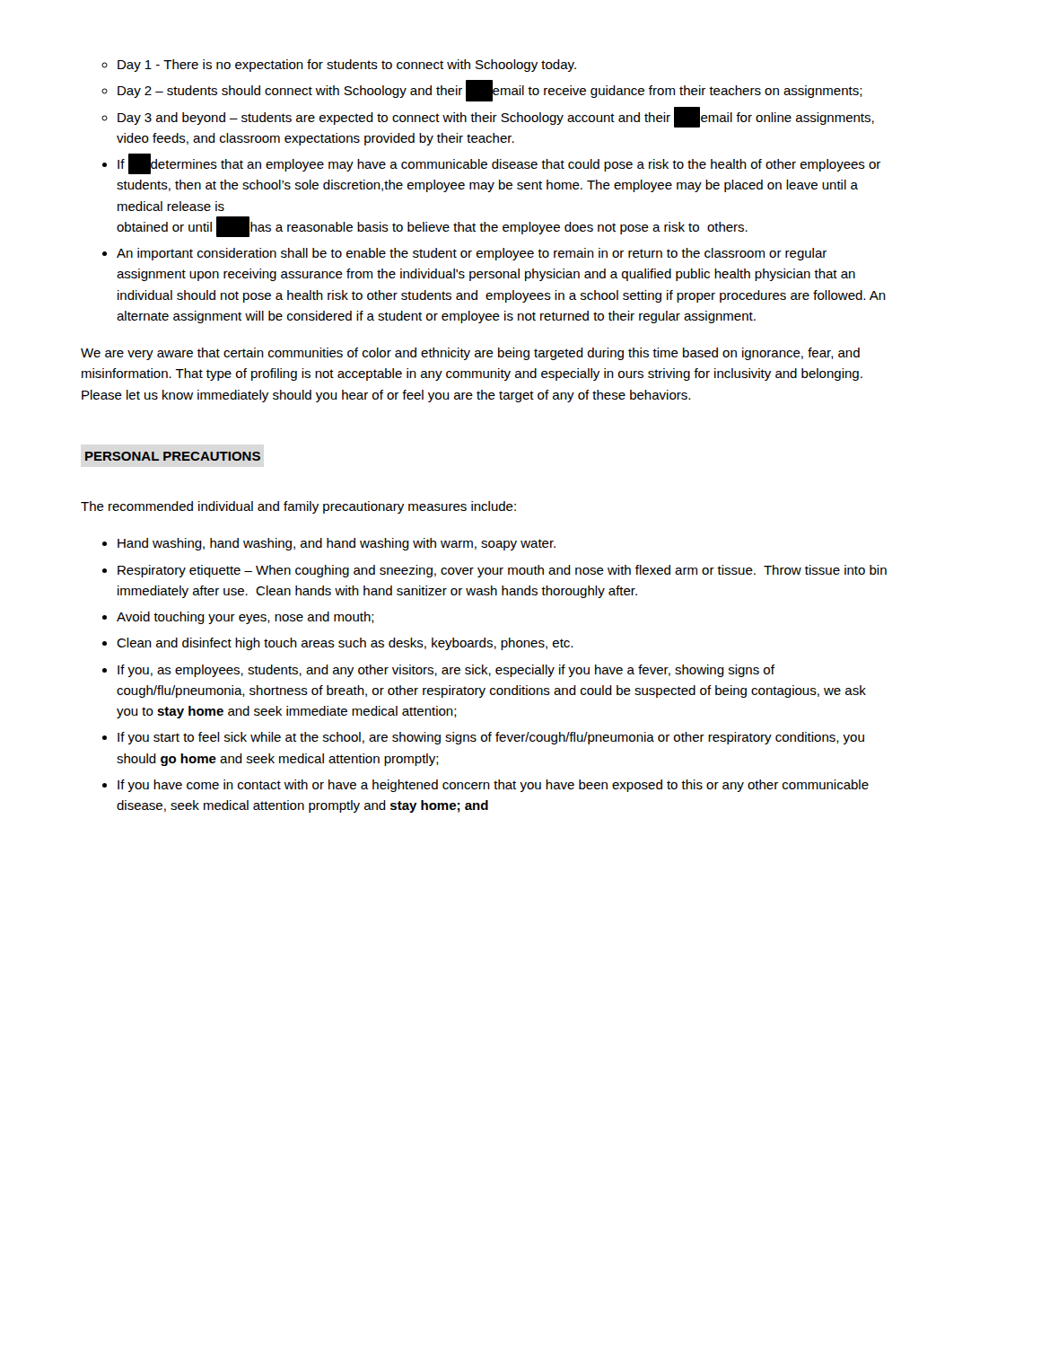Day 1 - There is no expectation for students to connect with Schoology today.
Day 2 – students should connect with Schoology and their email to receive guidance from their teachers on assignments;
Day 3 and beyond – students are expected to connect with their Schoology account and their email for online assignments, video feeds, and classroom expectations provided by their teacher.
If determines that an employee may have a communicable disease that could pose a risk to the health of other employees or students, then at the school’s sole discretion,the employee may be sent home. The employee may be placed on leave until a medical release is
obtained or until has a reasonable basis to believe that the employee does not pose a risk to others.
An important consideration shall be to enable the student or employee to remain in or return to the classroom or regular assignment upon receiving assurance from the individual's personal physician and a qualified public health physician that an individual should not pose a health risk to other students and employees in a school setting if proper procedures are followed. An alternate assignment will be considered if a student or employee is not returned to their regular assignment.
We are very aware that certain communities of color and ethnicity are being targeted during this time based on ignorance, fear, and misinformation. That type of profiling is not acceptable in any community and especially in ours striving for inclusivity and belonging. Please let us know immediately should you hear of or feel you are the target of any of these behaviors.
PERSONAL PRECAUTIONS
The recommended individual and family precautionary measures include:
Hand washing, hand washing, and hand washing with warm, soapy water.
Respiratory etiquette – When coughing and sneezing, cover your mouth and nose with flexed arm or tissue. Throw tissue into bin immediately after use. Clean hands with hand sanitizer or wash hands thoroughly after.
Avoid touching your eyes, nose and mouth;
Clean and disinfect high touch areas such as desks, keyboards, phones, etc.
If you, as employees, students, and any other visitors, are sick, especially if you have a fever, showing signs of cough/flu/pneumonia, shortness of breath, or other respiratory conditions and could be suspected of being contagious, we ask you to stay home and seek immediate medical attention;
If you start to feel sick while at the school, are showing signs of fever/cough/flu/pneumonia or other respiratory conditions, you should go home and seek medical attention promptly;
If you have come in contact with or have a heightened concern that you have been exposed to this or any other communicable disease, seek medical attention promptly and stay home; and